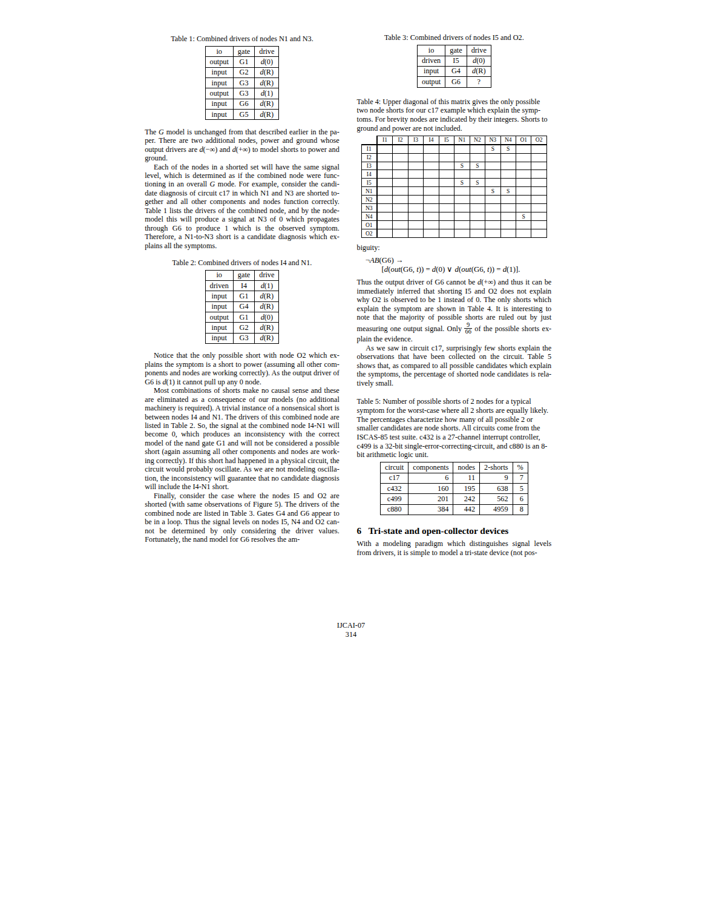Table 1: Combined drivers of nodes N1 and N3.
| io | gate | drive |
| --- | --- | --- |
| output | G1 | d (0) |
| input | G2 | d (R) |
| input | G3 | d (R) |
| output | G3 | d (1) |
| input | G6 | d (R) |
| input | G5 | d (R) |
The G model is unchanged from that described earlier in the paper. There are two additional nodes, power and ground whose output drivers are d(−∞) and d(+∞) to model shorts to power and ground.
Each of the nodes in a shorted set will have the same signal level, which is determined as if the combined node were functioning in an overall G mode. For example, consider the candidate diagnosis of circuit c17 in which N1 and N3 are shorted together and all other components and nodes function correctly. Table 1 lists the drivers of the combined node, and by the node-model this will produce a signal at N3 of 0 which propagates through G6 to produce 1 which is the observed symptom. Therefore, a N1-to-N3 short is a candidate diagnosis which explains all the symptoms.
Table 2: Combined drivers of nodes I4 and N1.
| io | gate | drive |
| --- | --- | --- |
| driven | I4 | d (1) |
| input | G1 | d (R) |
| input | G4 | d (R) |
| output | G1 | d (0) |
| input | G2 | d (R) |
| input | G3 | d (R) |
Notice that the only possible short with node O2 which explains the symptom is a short to power (assuming all other components and nodes are working correctly). As the output driver of G6 is d(1) it cannot pull up any 0 node.
Most combinations of shorts make no causal sense and these are eliminated as a consequence of our models (no additional machinery is required). A trivial instance of a nonsensical short is between nodes I4 and N1. The drivers of this combined node are listed in Table 2. So, the signal at the combined node I4-N1 will become 0, which produces an inconsistency with the correct model of the nand gate G1 and will not be considered a possible short (again assuming all other components and nodes are working correctly). If this short had happened in a physical circuit, the circuit would probably oscillate. As we are not modeling oscillation, the inconsistency will guarantee that no candidate diagnosis will include the I4-N1 short.
Finally, consider the case where the nodes I5 and O2 are shorted (with same observations of Figure 5). The drivers of the combined node are listed in Table 3. Gates G4 and G6 appear to be in a loop. Thus the signal levels on nodes I5, N4 and O2 cannot be determined by only considering the driver values. Fortunately, the nand model for G6 resolves the am-
Table 3: Combined drivers of nodes I5 and O2.
| io | gate | drive |
| --- | --- | --- |
| driven | I5 | d (0) |
| input | G4 | d (R) |
| output | G6 | ? |
Table 4: Upper diagonal of this matrix gives the only possible two node shorts for our c17 example which explain the symptoms. For brevity nodes are indicated by their integers. Shorts to ground and power are not included.
| | I1 | I2 | I3 | I4 | I5 | N1 | N2 | N3 | N4 | O1 | O2 |
| --- | --- | --- | --- | --- | --- | --- | --- | --- | --- | --- | --- |
| I1 | | | | | | | | S | S | | |
| I2 | | | | | | | | | | | |
| I3 | | | | | | S | S | | | | |
| I4 | | | | | | | | | | | |
| I5 | | | | | | S | S | | | | |
| N1 | | | | | | | | S | S | | |
| N2 | | | | | | | | | | | |
| N3 | | | | | | | | | | | |
| N4 | | | | | | | | | | S | |
| O1 | | | | | | | | | | | |
| O2 | | | | | | | | | | | |
biguity:
¬AB(G6) →
[d(out(G6, t)) = d(0) ∨ d(out(G6, t)) = d(1)].
Thus the output driver of G6 cannot be d(+∞) and thus it can be immediately inferred that shorting I5 and O2 does not explain why O2 is observed to be 1 instead of 0. The only shorts which explain the symptom are shown in Table 4. It is interesting to note that the majority of possible shorts are ruled out by just measuring one output signal. Only 966 of the possible shorts explain the evidence.
As we saw in circuit c17, surprisingly few shorts explain the observations that have been collected on the circuit. Table 5 shows that, as compared to all possible candidates which explain the symptoms, the percentage of shorted node candidates is relatively small.
Table 5: Number of possible shorts of 2 nodes for a typical symptom for the worst-case where all 2 shorts are equally likely. The percentages characterize how many of all possible 2 or smaller candidates are node shorts. All circuits come from the ISCAS-85 test suite. c432 is a 27-channel interrupt controller, c499 is a 32-bit single-error-correcting-circuit, and c880 is an 8-bit arithmetic logic unit.
| circuit | components | nodes | 2-shorts | % |
| --- | --- | --- | --- | --- |
| c17 | 6 | 11 | 9 | 7 |
| c432 | 160 | 195 | 638 | 5 |
| c499 | 201 | 242 | 562 | 6 |
| c880 | 384 | 442 | 4959 | 8 |
6 Tri-state and open-collector devices
With a modeling paradigm which distinguishes signal levels from drivers, it is simple to model a tri-state device (not pos-
IJCAI-07
314